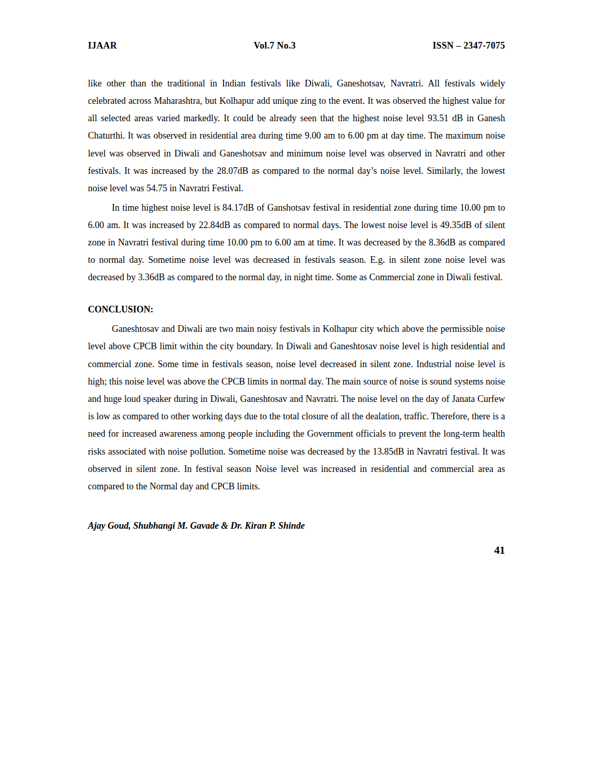IJAAR Vol.7 No.3 ISSN – 2347-7075
like other than the traditional in Indian festivals like Diwali, Ganeshotsav, Navratri. All festivals widely celebrated across Maharashtra, but Kolhapur add unique zing to the event. It was observed the highest value for all selected areas varied markedly. It could be already seen that the highest noise level 93.51 dB in Ganesh Chaturthi. It was observed in residential area during time 9.00 am to 6.00 pm at day time. The maximum noise level was observed in Diwali and Ganeshotsav and minimum noise level was observed in Navratri and other festivals. It was increased by the 28.07dB as compared to the normal day’s noise level. Similarly, the lowest noise level was 54.75 in Navratri Festival.
In time highest noise level is 84.17dB of Ganshotsav festival in residential zone during time 10.00 pm to 6.00 am. It was increased by 22.84dB as compared to normal days. The lowest noise level is 49.35dB of silent zone in Navratri festival during time 10.00 pm to 6.00 am at time. It was decreased by the 8.36dB as compared to normal day. Sometime noise level was decreased in festivals season. E.g. in silent zone noise level was decreased by 3.36dB as compared to the normal day, in night time. Some as Commercial zone in Diwali festival.
CONCLUSION:
Ganeshtosav and Diwali are two main noisy festivals in Kolhapur city which above the permissible noise level above CPCB limit within the city boundary. In Diwali and Ganeshtosav noise level is high residential and commercial zone. Some time in festivals season, noise level decreased in silent zone. Industrial noise level is high; this noise level was above the CPCB limits in normal day. The main source of noise is sound systems noise and huge loud speaker during in Diwali, Ganeshtosav and Navratri. The noise level on the day of Janata Curfew is low as compared to other working days due to the total closure of all the dealation, traffic. Therefore, there is a need for increased awareness among people including the Government officials to prevent the long-term health risks associated with noise pollution. Sometime noise was decreased by the 13.85dB in Navratri festival. It was observed in silent zone. In festival season Noise level was increased in residential and commercial area as compared to the Normal day and CPCB limits.
Ajay Goud, Shubhangi M. Gavade & Dr. Kiran P. Shinde
41